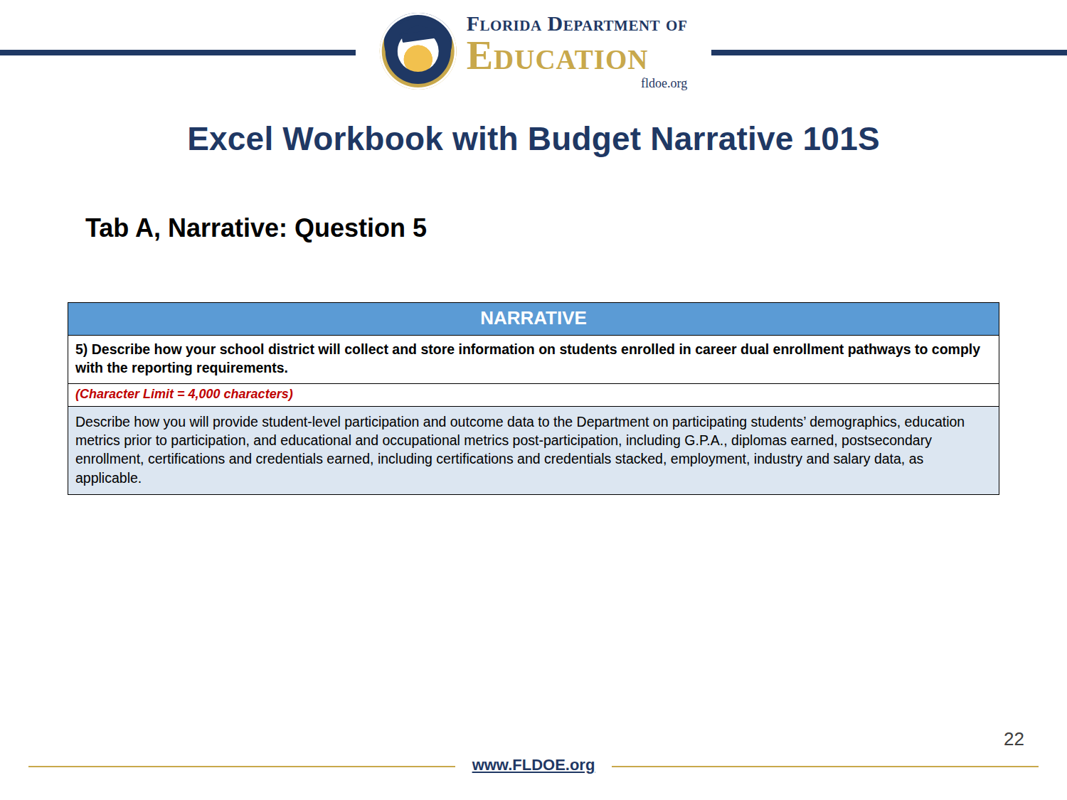Florida Department of
Education
fldoe.org
Excel Workbook with Budget Narrative 101S
Tab A, Narrative: Question 5
NARRATIVE
5) Describe how your school district will collect and store information on students enrolled in career dual enrollment pathways to comply with the reporting requirements.
(Character Limit = 4,000 characters)
Describe how you will provide student-level participation and outcome data to the Department on participating students’ demographics, education metrics prior to participation, and educational and occupational metrics post-participation, including G.P.A., diplomas earned, postsecondary enrollment, certifications and credentials earned, including certifications and credentials stacked, employment, industry and salary data, as applicable.
22
www.FLDOE.org